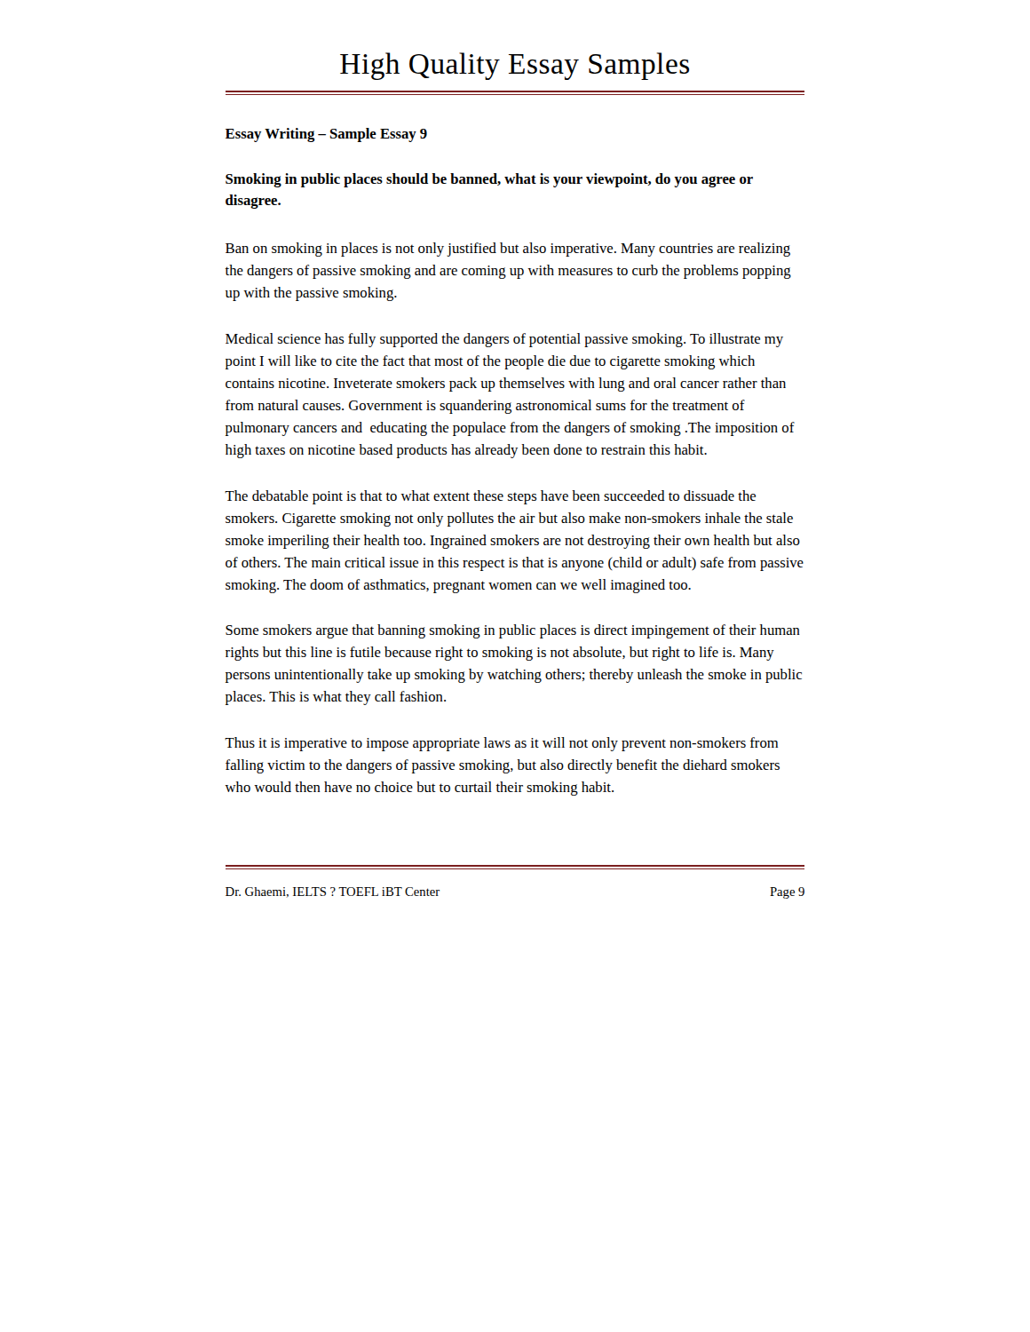High Quality Essay Samples
Essay Writing – Sample Essay 9
Smoking in public places should be banned, what is your viewpoint, do you agree or disagree.
Ban on smoking in places is not only justified but also imperative. Many countries are realizing the dangers of passive smoking and are coming up with measures to curb the problems popping up with the passive smoking.
Medical science has fully supported the dangers of potential passive smoking. To illustrate my point I will like to cite the fact that most of the people die due to cigarette smoking which contains nicotine. Inveterate smokers pack up themselves with lung and oral cancer rather than from natural causes. Government is squandering astronomical sums for the treatment of pulmonary cancers and educating the populace from the dangers of smoking .The imposition of high taxes on nicotine based products has already been done to restrain this habit.
The debatable point is that to what extent these steps have been succeeded to dissuade the smokers. Cigarette smoking not only pollutes the air but also make non-smokers inhale the stale smoke imperiling their health too. Ingrained smokers are not destroying their own health but also of others. The main critical issue in this respect is that is anyone (child or adult) safe from passive smoking. The doom of asthmatics, pregnant women can we well imagined too.
Some smokers argue that banning smoking in public places is direct impingement of their human rights but this line is futile because right to smoking is not absolute, but right to life is. Many persons unintentionally take up smoking by watching others; thereby unleash the smoke in public places. This is what they call fashion.
Thus it is imperative to impose appropriate laws as it will not only prevent non-smokers from falling victim to the dangers of passive smoking, but also directly benefit the diehard smokers who would then have no choice but to curtail their smoking habit.
Dr. Ghaemi, IELTS ? TOEFL iBT Center Page 9